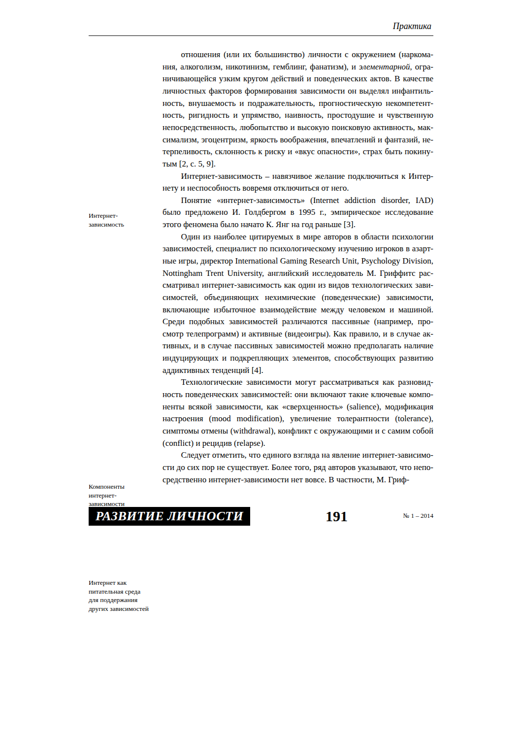Практика
Интернет-
зависимость
Компоненты
интернет-
зависимости
Интернет как
питательная среда
для поддержания
других зависимостей
отношения (или их большинство) личности с окружением (наркомания, алкоголизм, никотинизм, гемблинг, фанатизм), и элементарной, ограничивающейся узким кругом действий и поведенческих актов. В качестве личностных факторов формирования зависимости он выделял инфантильность, внушаемость и подражательность, прогностическую некомпетентность, ригидность и упрямство, наивность, простодушие и чувственную непосредственность, любопытство и высокую поисковую активность, максимализм, эгоцентризм, яркость воображения, впечатлений и фантазий, нетерпеливость, склонность к риску и «вкус опасности», страх быть покинутым [2, с. 5, 9].
Интернет-зависимость – навязчивое желание подключиться к Интернету и неспособность вовремя отключиться от него.
Понятие «интернет-зависимость» (Internet addiction disorder, IAD) было предложено И. Голдбергом в 1995 г., эмпирическое исследование этого феномена было начато К. Янг на год раньше [3].
Один из наиболее цитируемых в мире авторов в области психологии зависимостей, специалист по психологическому изучению игроков в азартные игры, директор International Gaming Research Unit, Psychology Division, Nottingham Trent University, английский исследователь М. Гриффитс рассматривал интернет-зависимость как один из видов технологических зависимостей, объединяющих нехимические (поведенческие) зависимости, включающие избыточное взаимодействие между человеком и машиной. Среди подобных зависимостей различаются пассивные (например, просмотр телепрограмм) и активные (видеоигры). Как правило, и в случае активных, и в случае пассивных зависимостей можно предполагать наличие индуцирующих и подкрепляющих элементов, способствующих развитию аддиктивных тенденций [4].
Технологические зависимости могут рассматриваться как разновидность поведенческих зависимостей: они включают такие ключевые компоненты всякой зависимости, как «сверхценность» (salience), модификация настроения (mood modification), увеличение толерантности (tolerance), симптомы отмены (withdrawal), конфликт с окружающими и с самим собой (conflict) и рецидив (relapse).
Следует отметить, что единого взгляда на явление интернет-зависимости до сих пор не существует. Более того, ряд авторов указывают, что непосредственно интернет-зависимости нет вовсе. В частности, М. Гриф-
РАЗВИТИЕ ЛИЧНОСТИ
191
№ 1 – 2014